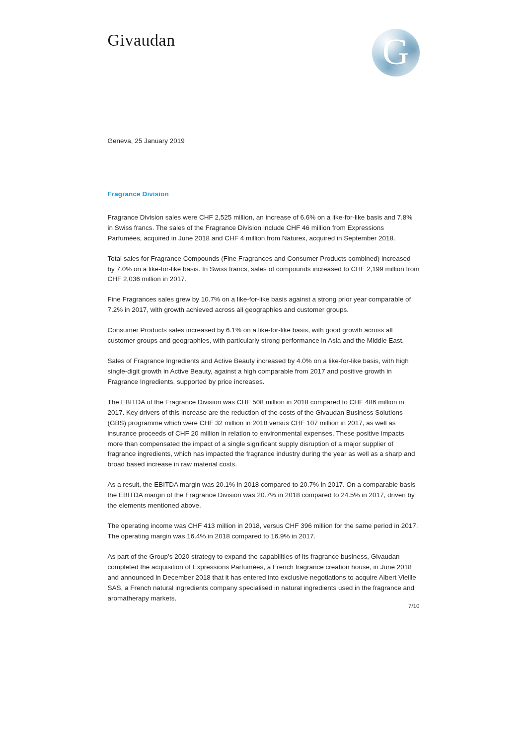Givaudan
Geneva, 25 January 2019
Fragrance Division
Fragrance Division sales were CHF 2,525 million, an increase of 6.6% on a like-for-like basis and 7.8% in Swiss francs. The sales of the Fragrance Division include CHF 46 million from Expressions Parfumées, acquired in June 2018 and CHF 4 million from Naturex, acquired in September 2018.
Total sales for Fragrance Compounds (Fine Fragrances and Consumer Products combined) increased by 7.0% on a like-for-like basis. In Swiss francs, sales of compounds increased to CHF 2,199 million from CHF 2,036 million in 2017.
Fine Fragrances sales grew by 10.7% on a like-for-like basis against a strong prior year comparable of 7.2% in 2017, with growth achieved across all geographies and customer groups.
Consumer Products sales increased by 6.1% on a like-for-like basis, with good growth across all customer groups and geographies, with particularly strong performance in Asia and the Middle East.
Sales of Fragrance Ingredients and Active Beauty increased by 4.0% on a like-for-like basis, with high single-digit growth in Active Beauty, against a high comparable from 2017 and positive growth in Fragrance Ingredients, supported by price increases.
The EBITDA of the Fragrance Division was CHF 508 million in 2018 compared to CHF 486 million in 2017. Key drivers of this increase are the reduction of the costs of the Givaudan Business Solutions (GBS) programme which were CHF 32 million in 2018 versus CHF 107 million in 2017, as well as insurance proceeds of CHF 20 million in relation to environmental expenses. These positive impacts more than compensated the impact of a single significant supply disruption of a major supplier of fragrance ingredients, which has impacted the fragrance industry during the year as well as a sharp and broad based increase in raw material costs.
As a result, the EBITDA margin was 20.1% in 2018 compared to 20.7% in 2017. On a comparable basis the EBITDA margin of the Fragrance Division was 20.7% in 2018 compared to 24.5% in 2017, driven by the elements mentioned above.
The operating income was CHF 413 million in 2018, versus CHF 396 million for the same period in 2017. The operating margin was 16.4% in 2018 compared to 16.9% in 2017.
As part of the Group’s 2020 strategy to expand the capabilities of its fragrance business, Givaudan completed the acquisition of Expressions Parfumées, a French fragrance creation house, in June 2018 and announced in December 2018 that it has entered into exclusive negotiations to acquire Albert Vieille SAS, a French natural ingredients company specialised in natural ingredients used in the fragrance and aromatherapy markets.
7/10